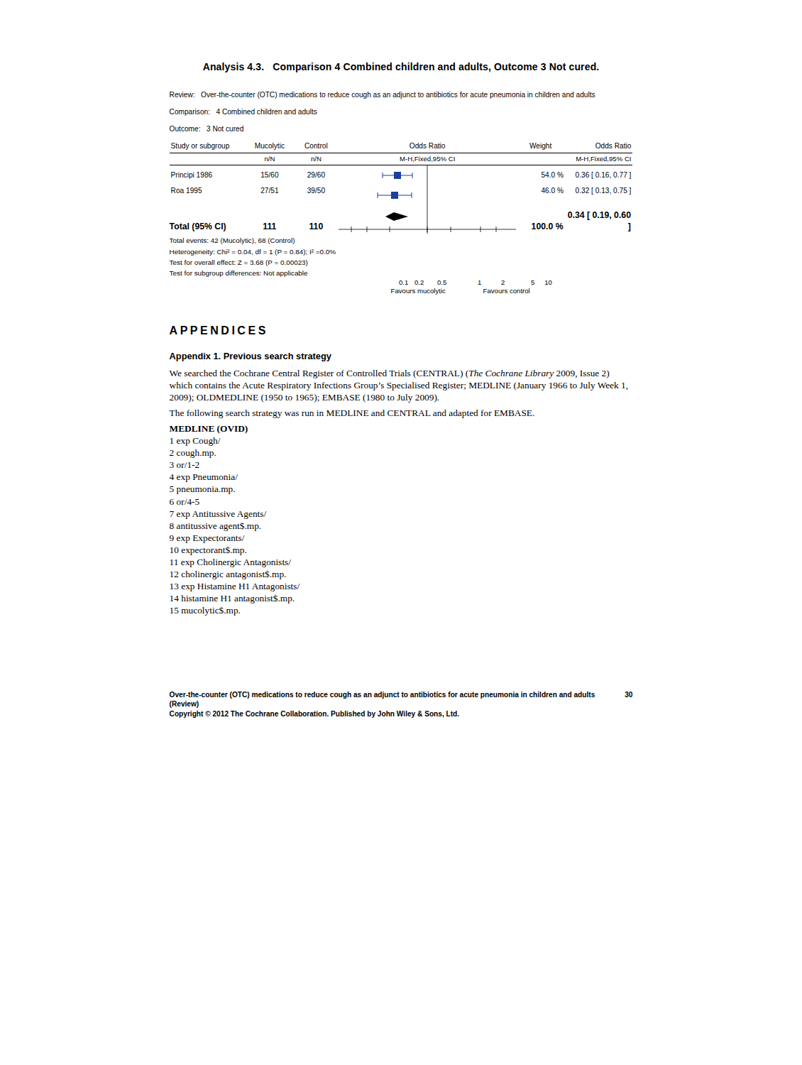Analysis 4.3. Comparison 4 Combined children and adults, Outcome 3 Not cured.
Review: Over-the-counter (OTC) medications to reduce cough as an adjunct to antibiotics for acute pneumonia in children and adults
Comparison: 4 Combined children and adults
Outcome: 3 Not cured
| Study or subgroup | Mucolytic | Control | Odds Ratio | Weight | Odds Ratio |
| --- | --- | --- | --- | --- | --- |
| | n/N | n/N | M-H,Fixed,95% CI | | M-H,Fixed,95% CI |
| Principi 1986 | 15/60 | 29/60 | | 54.0 % | 0.36 [ 0.16, 0.77 ] |
| Roa 1995 | 27/51 | 39/50 | 46.0 % | 0.32 [ 0.13, 0.75 ] |
| Total (95% CI) | 111 | 110 | 100.0 % | 0.34 [ 0.19, 0.60 ] |
Total events: 42 (Mucolytic), 68 (Control)
Heterogeneity: Chi² = 0.04, df = 1 (P = 0.84); I² =0.0%
Test for overall effect: Z = 3.68 (P = 0.00023)
Test for subgroup differences: Not applicable
0.1 0.2 0.5 1 2 5 10
Favours mucolytic Favours control
APPENDICES
Appendix 1. Previous search strategy
We searched the Cochrane Central Register of Controlled Trials (CENTRAL) (The Cochrane Library 2009, Issue 2) which contains the Acute Respiratory Infections Group’s Specialised Register; MEDLINE (January 1966 to July Week 1, 2009); OLDMEDLINE (1950 to 1965); EMBASE (1980 to July 2009).
The following search strategy was run in MEDLINE and CENTRAL and adapted for EMBASE.
MEDLINE (OVID)
1 exp Cough/
2 cough.mp.
3 or/1-2
4 exp Pneumonia/
5 pneumonia.mp.
6 or/4-5
7 exp Antitussive Agents/
8 antitussive agent$.mp.
9 exp Expectorants/
10 expectorant$.mp.
11 exp Cholinergic Antagonists/
12 cholinergic antagonist$.mp.
13 exp Histamine H1 Antagonists/
14 histamine H1 antagonist$.mp.
15 mucolytic$.mp.
30
Over-the-counter (OTC) medications to reduce cough as an adjunct to antibiotics for acute pneumonia in children and adults (Review)
Copyright © 2012 The Cochrane Collaboration. Published by John Wiley & Sons, Ltd.